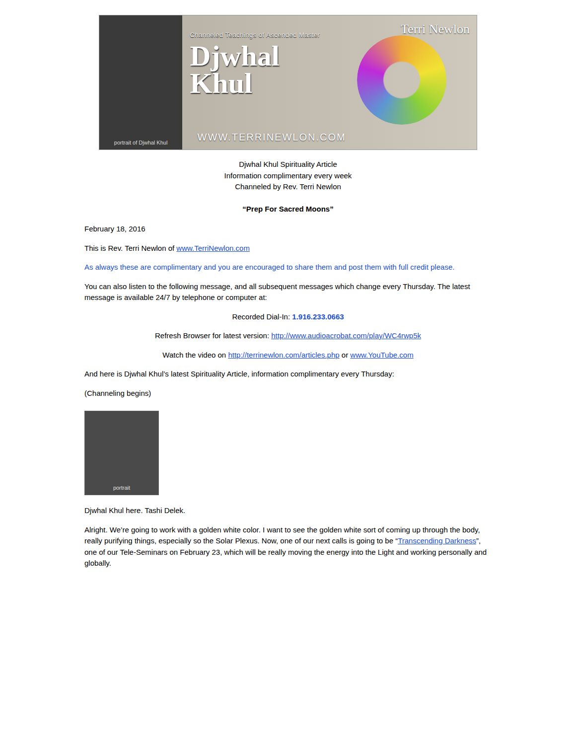portrait of Djwhal Khul
Channeled Teachings of Ascended Master
Djwhal
Khul
Terri Newlon
WWW.TERRINEWLON.COM
Djwhal Khul Spirituality Article
Information complimentary every week
Channeled by Rev. Terri Newlon
“Prep For Sacred Moons”
February 18, 2016
This is Rev. Terri Newlon of www.TerriNewlon.com
As always these are complimentary and you are encouraged to share them and post them with full credit please.
You can also listen to the following message, and all subsequent messages which change every Thursday. The latest message is available 24/7 by telephone or computer at:
Recorded Dial-In: 1.916.233.0663
Refresh Browser for latest version: http://www.audioacrobat.com/play/WC4rwp5k
Watch the video on http://terrinewlon.com/articles.php or www.YouTube.com
And here is Djwhal Khul’s latest Spirituality Article, information complimentary every Thursday:
(Channeling begins)
portrait
Djwhal Khul here. Tashi Delek.
Alright. We’re going to work with a golden white color. I want to see the golden white sort of coming up through the body, really purifying things, especially so the Solar Plexus. Now, one of our next calls is going to be “Transcending Darkness”, one of our Tele-Seminars on February 23, which will be really moving the energy into the Light and working personally and globally.